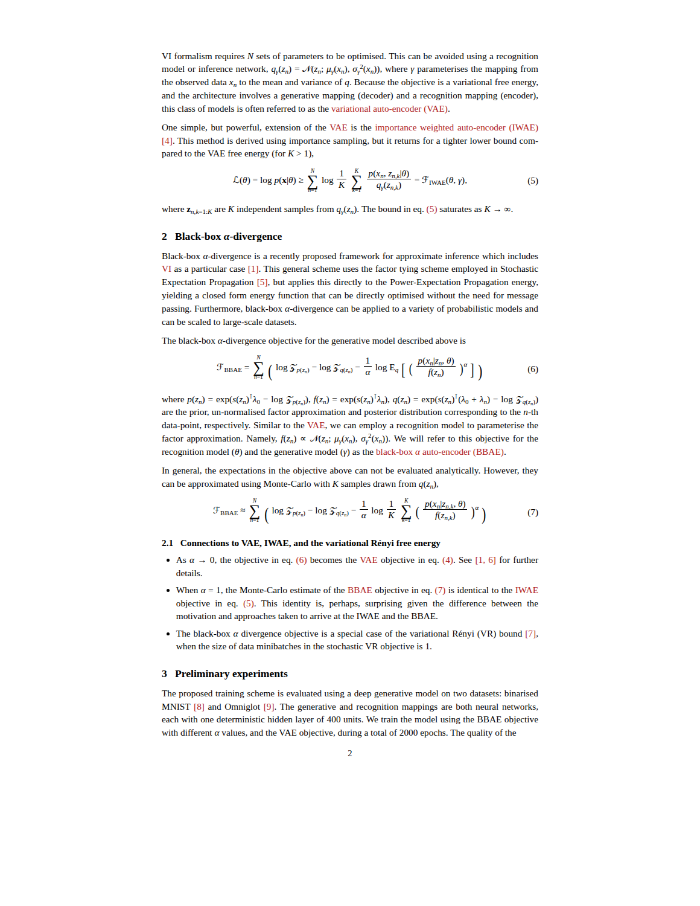VI formalism requires N sets of parameters to be optimised. This can be avoided using a recognition model or inference network, qγ(zn) = 𝒩(zn; μγ(xn), σγ2(xn)), where γ parameterises the mapping from the observed data xn to the mean and variance of q. Because the objective is a variational free energy, and the architecture involves a generative mapping (decoder) and a recognition mapping (encoder), this class of models is often referred to as the variational auto-encoder (VAE).
One simple, but powerful, extension of the VAE is the importance weighted auto-encoder (IWAE) [4]. This method is derived using importance sampling, but it returns for a tighter lower bound compared to the VAE free energy (for K > 1),
ℒ(θ) = log p(x|θ) ≥ N∑n=1 log 1 K K∑k=1 p(xn, zn,k|θ) qγ(zn,k) = ℱIWAE(θ, γ), (5)
where zn,k=1:K are K independent samples from qγ(zn). The bound in eq. (5) saturates as K → ∞.
2 Black-box α-divergence
Black-box α-divergence is a recently proposed framework for approximate inference which includes VI as a particular case [1]. This general scheme uses the factor tying scheme employed in Stochastic Expectation Propagation [5], but applies this directly to the Power-Expectation Propagation energy, yielding a closed form energy function that can be directly optimised without the need for message passing. Furthermore, black-box α-divergence can be applied to a variety of probabilistic models and can be scaled to large-scale datasets.
The black-box α-divergence objective for the generative model described above is
ℱBBAE = N∑n=1 ( log 𝒵p(zn) − log 𝒵q(zn) − 1 α log Eq [ ( p(xn|zn, θ) f(zn) )α ] ) (6)
where p(zn) = exp(s(zn)⊺λ0 − log 𝒵p(zn)), f(zn) = exp(s(zn)⊺λn), q(zn) = exp(s(zn)⊺(λ0 + λn) − log 𝒵q(zn)) are the prior, un-normalised factor approximation and posterior distribution corresponding to the n-th data-point, respectively. Similar to the VAE, we can employ a recognition model to parameterise the factor approximation. Namely, f(zn) ∝ 𝒩(zn; μγ(xn), σγ2(xn)). We will refer to this objective for the recognition model (θ) and the generative model (γ) as the black-box α auto-encoder (BBAE).
In general, the expectations in the objective above can not be evaluated analytically. However, they can be approximated using Monte-Carlo with K samples drawn from q(zn),
ℱBBAE ≈ N∑n=1 ( log 𝒵p(zn) − log 𝒵q(zn) − 1 α log 1 K K∑k=1 ( p(xn|zn,k, θ) f(zn,k) )α ) (7)
2.1 Connections to VAE, IWAE, and the variational Rényi free energy
As α → 0, the objective in eq. (6) becomes the VAE objective in eq. (4). See [1, 6] for further details.
When α = 1, the Monte-Carlo estimate of the BBAE objective in eq. (7) is identical to the IWAE objective in eq. (5). This identity is, perhaps, surprising given the difference between the motivation and approaches taken to arrive at the IWAE and the BBAE.
The black-box α divergence objective is a special case of the variational Rényi (VR) bound [7], when the size of data minibatches in the stochastic VR objective is 1.
3 Preliminary experiments
The proposed training scheme is evaluated using a deep generative model on two datasets: binarised MNIST [8] and Omniglot [9]. The generative and recognition mappings are both neural networks, each with one deterministic hidden layer of 400 units. We train the model using the BBAE objective with different α values, and the VAE objective, during a total of 2000 epochs. The quality of the
2